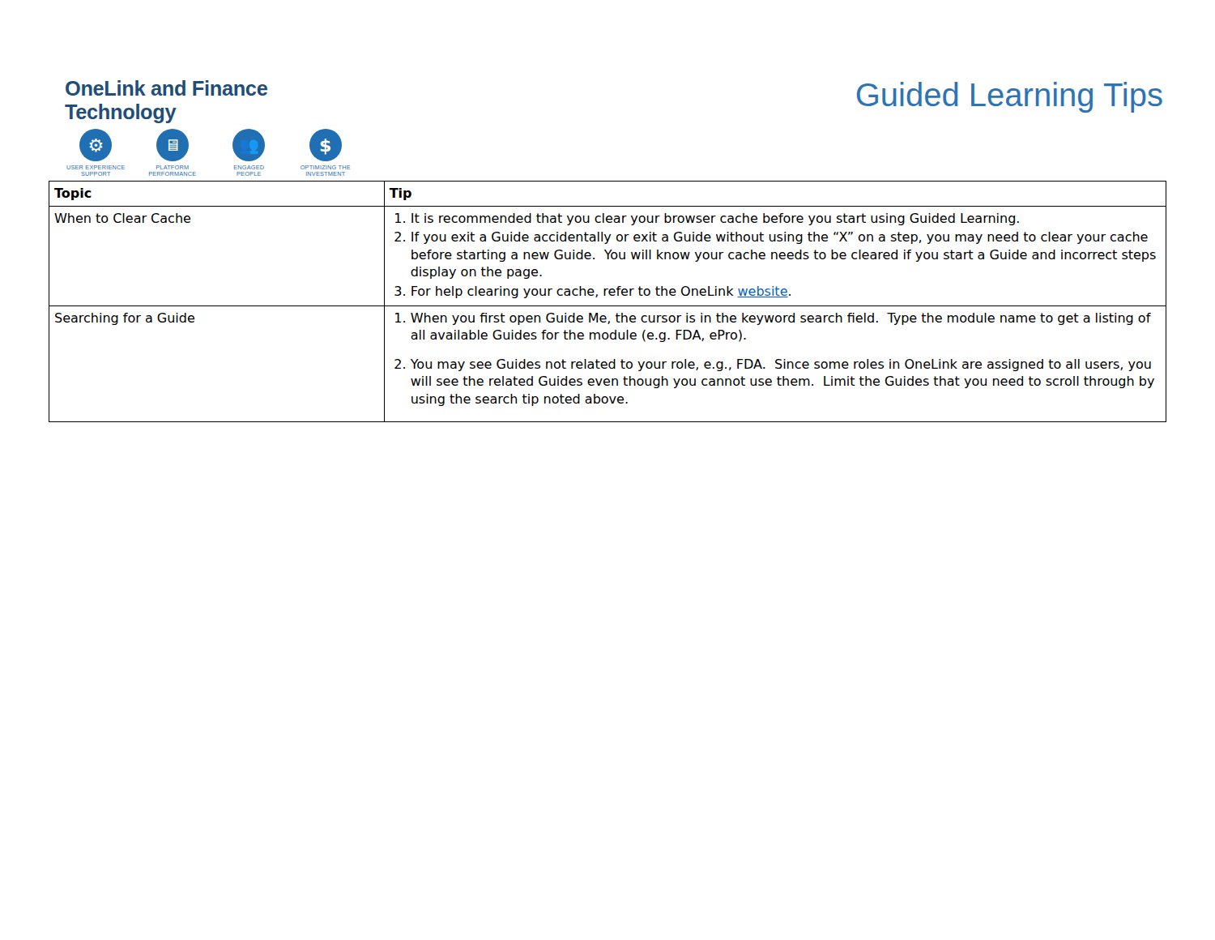OneLink and Finance Technology
User Experience
Support
Platform
Performance
Engaged
People
Optimizing the
Investment
Guided Learning Tips
| Topic | Tip |
| --- | --- |
| When to Clear Cache | It is recommended that you clear your browser cache before you start using Guided Learning. If you exit a Guide accidentally or exit a Guide without using the “X” on a step, you may need to clear your cache before starting a new Guide. You will know your cache needs to be cleared if you start a Guide and incorrect steps display on the page. For help clearing your cache, refer to the OneLink website . |
| Searching for a Guide | When you first open Guide Me, the cursor is in the keyword search field. Type the module name to get a listing of all available Guides for the module (e.g. FDA, ePro). You may see Guides not related to your role, e.g., FDA. Since some roles in OneLink are assigned to all users, you will see the related Guides even though you cannot use them. Limit the Guides that you need to scroll through by using the search tip noted above. |